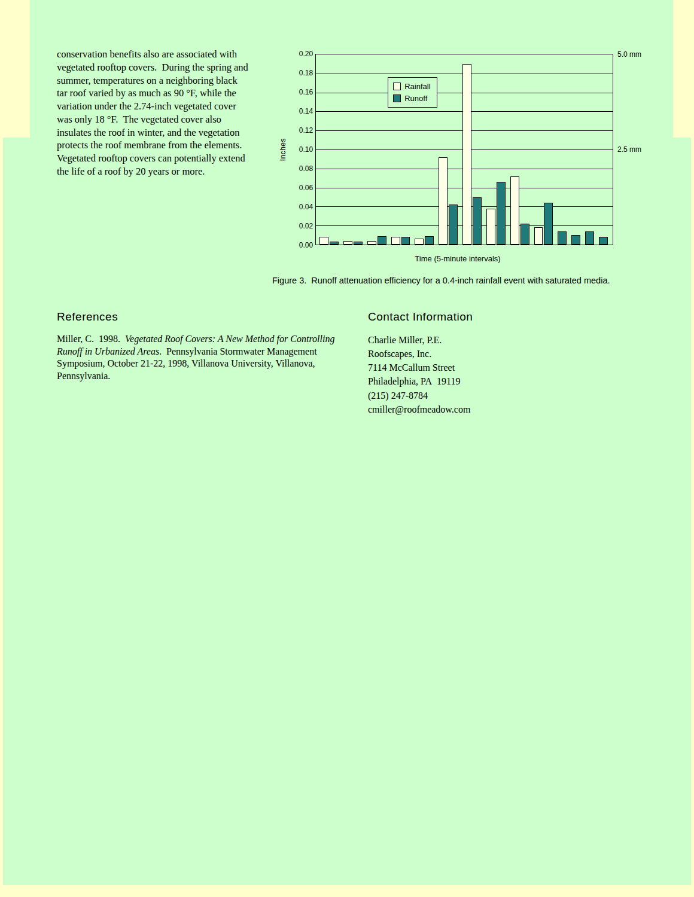conservation benefits also are associated with vegetated rooftop covers. During the spring and summer, temperatures on a neighboring black tar roof varied by as much as 90 °F, while the variation under the 2.74-inch vegetated cover was only 18 °F. The vegetated cover also insulates the roof in winter, and the vegetation protects the roof membrane from the elements. Vegetated rooftop covers can potentially extend the life of a roof by 20 years or more.
Inches
0.20 0.18 0.16 0.14 0.12 0.10 0.08 0.06 0.04 0.02 0.00
Rainfall
Runoff
5.0 mm 2.5 mm
Time (5-minute intervals)
Figure 3. Runoff attenuation efficiency for a 0.4-inch rainfall event with saturated media.
References
Miller, C. 1998. Vegetated Roof Covers: A New Method for Controlling Runoff in Urbanized Areas. Pennsylvania Stormwater Management Symposium, October 21-22, 1998, Villanova University, Villanova, Pennsylvania.
Contact Information
Charlie Miller, P.E.
Roofscapes, Inc.
7114 McCallum Street
Philadelphia, PA 19119
(215) 247-8784
cmiller@roofmeadow.com